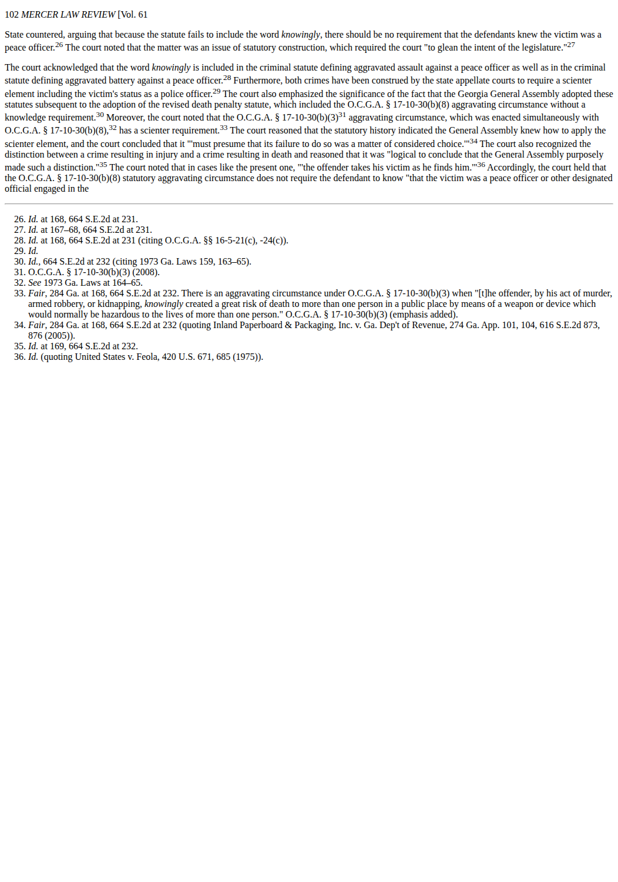102 MERCER LAW REVIEW [Vol. 61
State countered, arguing that because the statute fails to include the word knowingly, there should be no requirement that the defendants knew the victim was a peace officer.26 The court noted that the matter was an issue of statutory construction, which required the court "to glean the intent of the legislature."27
The court acknowledged that the word knowingly is included in the criminal statute defining aggravated assault against a peace officer as well as in the criminal statute defining aggravated battery against a peace officer.28 Furthermore, both crimes have been construed by the state appellate courts to require a scienter element including the victim's status as a police officer.29 The court also emphasized the significance of the fact that the Georgia General Assembly adopted these statutes subsequent to the adoption of the revised death penalty statute, which included the O.C.G.A. § 17-10-30(b)(8) aggravating circumstance without a knowledge requirement.30 Moreover, the court noted that the O.C.G.A. § 17-10-30(b)(3)31 aggravating circumstance, which was enacted simultaneously with O.C.G.A. § 17-10-30(b)(8),32 has a scienter requirement.33 The court reasoned that the statutory history indicated the General Assembly knew how to apply the scienter element, and the court concluded that it "'must presume that its failure to do so was a matter of considered choice.'"34 The court also recognized the distinction between a crime resulting in injury and a crime resulting in death and reasoned that it was "logical to conclude that the General Assembly purposely made such a distinction."35 The court noted that in cases like the present one, "'the offender takes his victim as he finds him.'"36 Accordingly, the court held that the O.C.G.A. § 17-10-30(b)(8) statutory aggravating circumstance does not require the defendant to know "that the victim was a peace officer or other designated official engaged in the
Id. at 168, 664 S.E.2d at 231.
Id. at 167–68, 664 S.E.2d at 231.
Id. at 168, 664 S.E.2d at 231 (citing O.C.G.A. §§ 16-5-21(c), -24(c)).
Id.
Id., 664 S.E.2d at 232 (citing 1973 Ga. Laws 159, 163–65).
O.C.G.A. § 17-10-30(b)(3) (2008).
See 1973 Ga. Laws at 164–65.
Fair, 284 Ga. at 168, 664 S.E.2d at 232. There is an aggravating circumstance under O.C.G.A. § 17-10-30(b)(3) when "[t]he offender, by his act of murder, armed robbery, or kidnapping, knowingly created a great risk of death to more than one person in a public place by means of a weapon or device which would normally be hazardous to the lives of more than one person." O.C.G.A. § 17-10-30(b)(3) (emphasis added).
Fair, 284 Ga. at 168, 664 S.E.2d at 232 (quoting Inland Paperboard & Packaging, Inc. v. Ga. Dep't of Revenue, 274 Ga. App. 101, 104, 616 S.E.2d 873, 876 (2005)).
Id. at 169, 664 S.E.2d at 232.
Id. (quoting United States v. Feola, 420 U.S. 671, 685 (1975)).